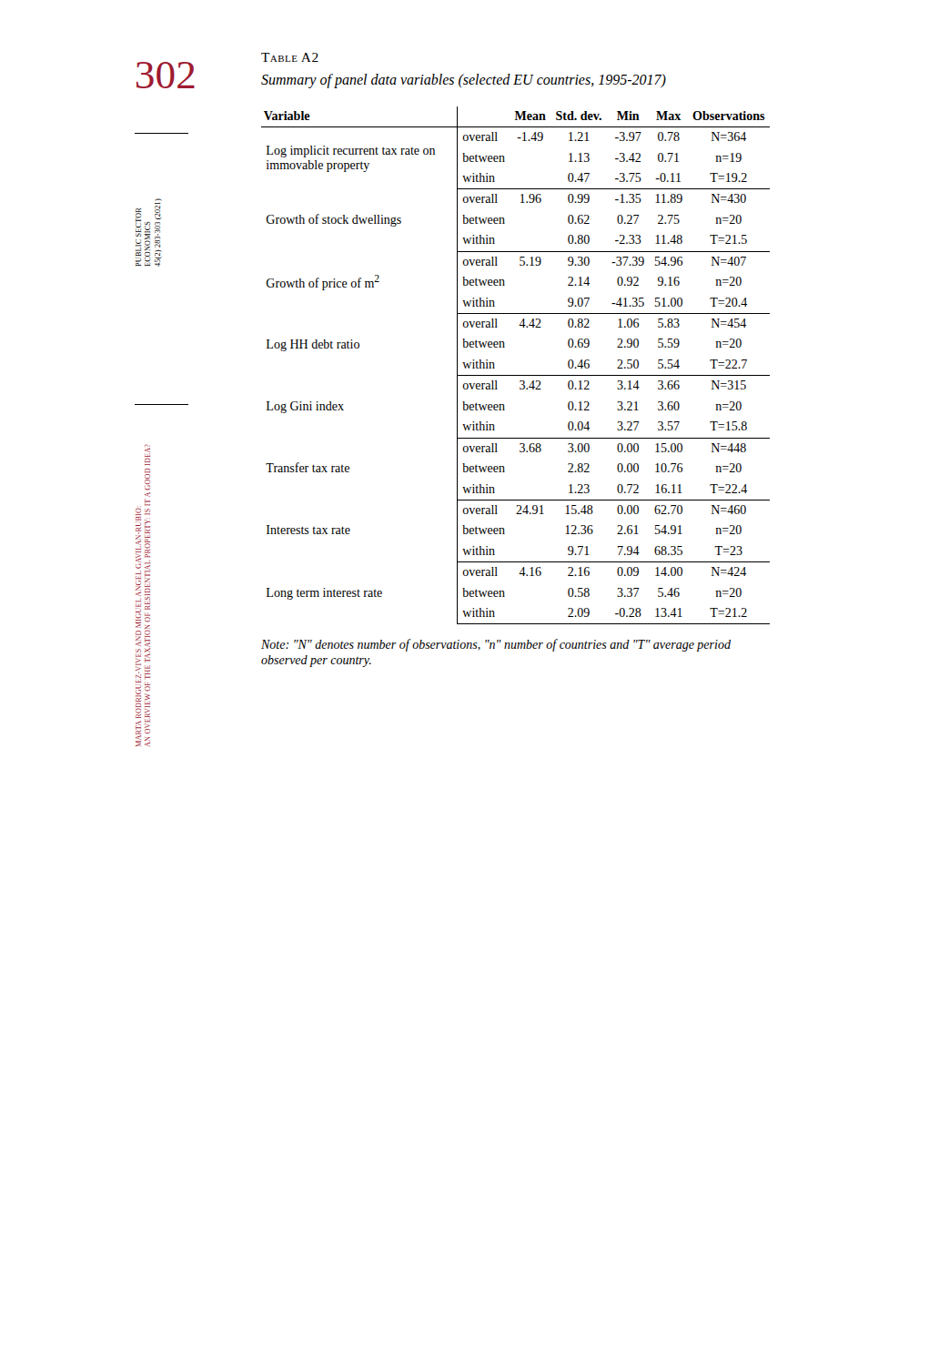302
PUBLIC SECTOR ECONOMICS 45(2) 283-303 (2021)
MARTA RODRIGUEZ-VIVES AND MIGUEL ANGEL GAVILAN-RUBIO: AN OVERVIEW OF THE TAXATION OF RESIDENTIAL PROPERTY: IS IT A GOOD IDEA?
Table A2
Summary of panel data variables (selected EU countries, 1995-2017)
| Variable | | Mean | Std. dev. | Min | Max | Observations |
| --- | --- | --- | --- | --- | --- | --- |
| Log implicit recurrent tax rate on immovable property | overall | -1.49 | 1.21 | -3.97 | 0.78 | N=364 |
| between | | 1.13 | -3.42 | 0.71 | n=19 |
| within | | 0.47 | -3.75 | -0.11 | T=19.2 |
| Growth of stock dwellings | overall | 1.96 | 0.99 | -1.35 | 11.89 | N=430 |
| between | | 0.62 | 0.27 | 2.75 | n=20 |
| within | | 0.80 | -2.33 | 11.48 | T=21.5 |
| Growth of price of m 2 | overall | 5.19 | 9.30 | -37.39 | 54.96 | N=407 |
| between | | 2.14 | 0.92 | 9.16 | n=20 |
| within | | 9.07 | -41.35 | 51.00 | T=20.4 |
| Log HH debt ratio | overall | 4.42 | 0.82 | 1.06 | 5.83 | N=454 |
| between | | 0.69 | 2.90 | 5.59 | n=20 |
| within | | 0.46 | 2.50 | 5.54 | T=22.7 |
| Log Gini index | overall | 3.42 | 0.12 | 3.14 | 3.66 | N=315 |
| between | | 0.12 | 3.21 | 3.60 | n=20 |
| within | | 0.04 | 3.27 | 3.57 | T=15.8 |
| Transfer tax rate | overall | 3.68 | 3.00 | 0.00 | 15.00 | N=448 |
| between | | 2.82 | 0.00 | 10.76 | n=20 |
| within | | 1.23 | 0.72 | 16.11 | T=22.4 |
| Interests tax rate | overall | 24.91 | 15.48 | 0.00 | 62.70 | N=460 |
| between | | 12.36 | 2.61 | 54.91 | n=20 |
| within | | 9.71 | 7.94 | 68.35 | T=23 |
| Long term interest rate | overall | 4.16 | 2.16 | 0.09 | 14.00 | N=424 |
| between | | 0.58 | 3.37 | 5.46 | n=20 |
| within | | 2.09 | -0.28 | 13.41 | T=21.2 |
Note: "N" denotes number of observations, "n" number of countries and "T" average period observed per country.